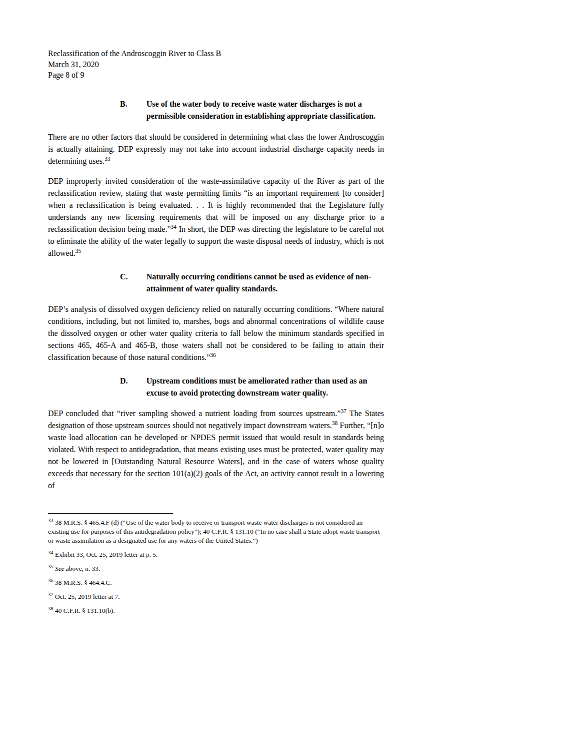Reclassification of the Androscoggin River to Class B
March 31, 2020
Page 8 of 9
B. Use of the water body to receive waste water discharges is not a permissible consideration in establishing appropriate classification.
There are no other factors that should be considered in determining what class the lower Androscoggin is actually attaining. DEP expressly may not take into account industrial discharge capacity needs in determining uses.33
DEP improperly invited consideration of the waste-assimilative capacity of the River as part of the reclassification review, stating that waste permitting limits “is an important requirement [to consider] when a reclassification is being evaluated. . . It is highly recommended that the Legislature fully understands any new licensing requirements that will be imposed on any discharge prior to a reclassification decision being made.”34 In short, the DEP was directing the legislature to be careful not to eliminate the ability of the water legally to support the waste disposal needs of industry, which is not allowed.35
C. Naturally occurring conditions cannot be used as evidence of non-attainment of water quality standards.
DEP’s analysis of dissolved oxygen deficiency relied on naturally occurring conditions. “Where natural conditions, including, but not limited to, marshes, bogs and abnormal concentrations of wildlife cause the dissolved oxygen or other water quality criteria to fall below the minimum standards specified in sections 465, 465-A and 465-B, those waters shall not be considered to be failing to attain their classification because of those natural conditions.”36
D. Upstream conditions must be ameliorated rather than used as an excuse to avoid protecting downstream water quality.
DEP concluded that “river sampling showed a nutrient loading from sources upstream.”37 The States designation of those upstream sources should not negatively impact downstream waters.38 Further, “[n]o waste load allocation can be developed or NPDES permit issued that would result in standards being violated. With respect to antidegradation, that means existing uses must be protected, water quality may not be lowered in [Outstanding Natural Resource Waters], and in the case of waters whose quality exceeds that necessary for the section 101(a)(2) goals of the Act, an activity cannot result in a lowering of
33 38 M.R.S. § 465.4.F (d) (“Use of the water body to receive or transport waste water discharges is not considered an existing use for purposes of this antidegradation policy”); 40 C.F.R. § 131.10 (“In no case shall a State adopt waste transport or waste assimilation as a designated use for any waters of the United States.”)
34 Exhibit 33, Oct. 25, 2019 letter at p. 5.
35 See above, n. 33.
36 38 M.R.S. § 464.4.C.
37 Oct. 25, 2019 letter at 7.
38 40 C.F.R. § 131.10(b).